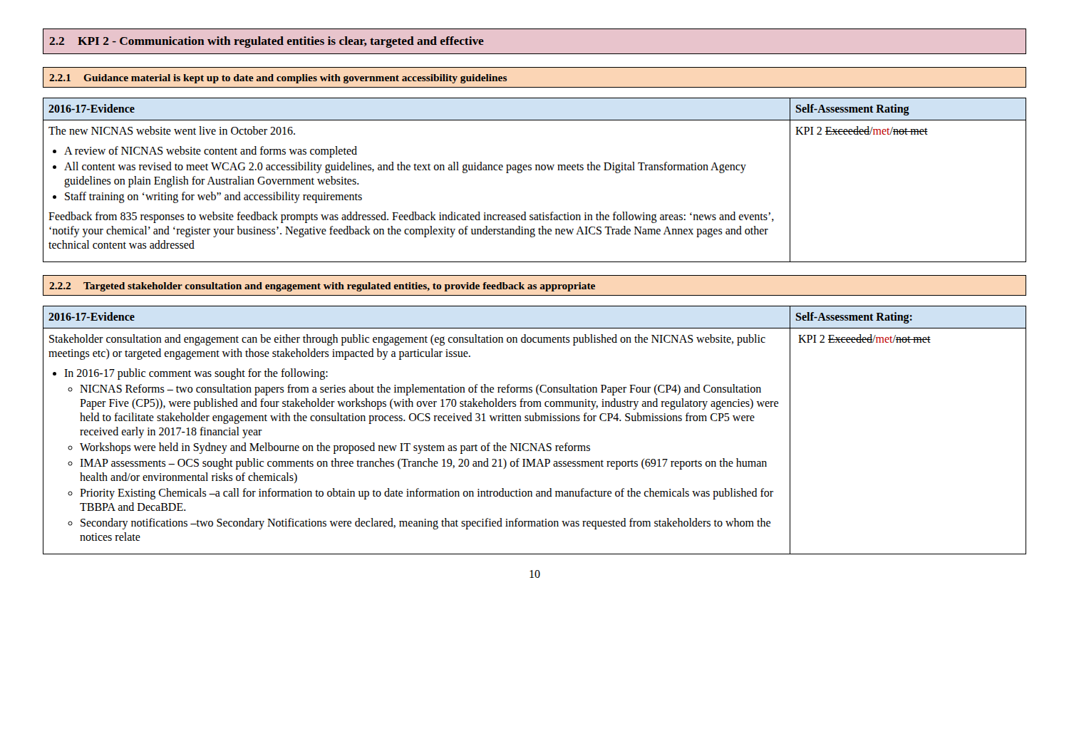2.2 KPI 2 - Communication with regulated entities is clear, targeted and effective
2.2.1 Guidance material is kept up to date and complies with government accessibility guidelines
| 2016-17-Evidence | Self-Assessment Rating |
| --- | --- |
| The new NICNAS website went live in October 2016. A review of NICNAS website content and forms was completed All content was revised to meet WCAG 2.0 accessibility guidelines, and the text on all guidance pages now meets the Digital Transformation Agency guidelines on plain English for Australian Government websites. Staff training on ‘writing for web” and accessibility requirements Feedback from 835 responses to website feedback prompts was addressed. Feedback indicated increased satisfaction in the following areas: ‘news and events’, ‘notify your chemical’ and ‘register your business’. Negative feedback on the complexity of understanding the new AICS Trade Name Annex pages and other technical content was addressed | KPI 2 Exceeded / met / not met |
2.2.2 Targeted stakeholder consultation and engagement with regulated entities, to provide feedback as appropriate
| 2016-17-Evidence | Self-Assessment Rating: |
| --- | --- |
| Stakeholder consultation and engagement can be either through public engagement (eg consultation on documents published on the NICNAS website, public meetings etc) or targeted engagement with those stakeholders impacted by a particular issue. In 2016-17 public comment was sought for the following: NICNAS Reforms – two consultation papers from a series about the implementation of the reforms (Consultation Paper Four (CP4) and Consultation Paper Five (CP5)), were published and four stakeholder workshops (with over 170 stakeholders from community, industry and regulatory agencies) were held to facilitate stakeholder engagement with the consultation process. OCS received 31 written submissions for CP4. Submissions from CP5 were received early in 2017-18 financial year Workshops were held in Sydney and Melbourne on the proposed new IT system as part of the NICNAS reforms IMAP assessments – OCS sought public comments on three tranches (Tranche 19, 20 and 21) of IMAP assessment reports (6917 reports on the human health and/or environmental risks of chemicals) Priority Existing Chemicals –a call for information to obtain up to date information on introduction and manufacture of the chemicals was published for TBBPA and DecaBDE. Secondary notifications –two Secondary Notifications were declared, meaning that specified information was requested from stakeholders to whom the notices relate | KPI 2 Exceeded / met / not met |
10